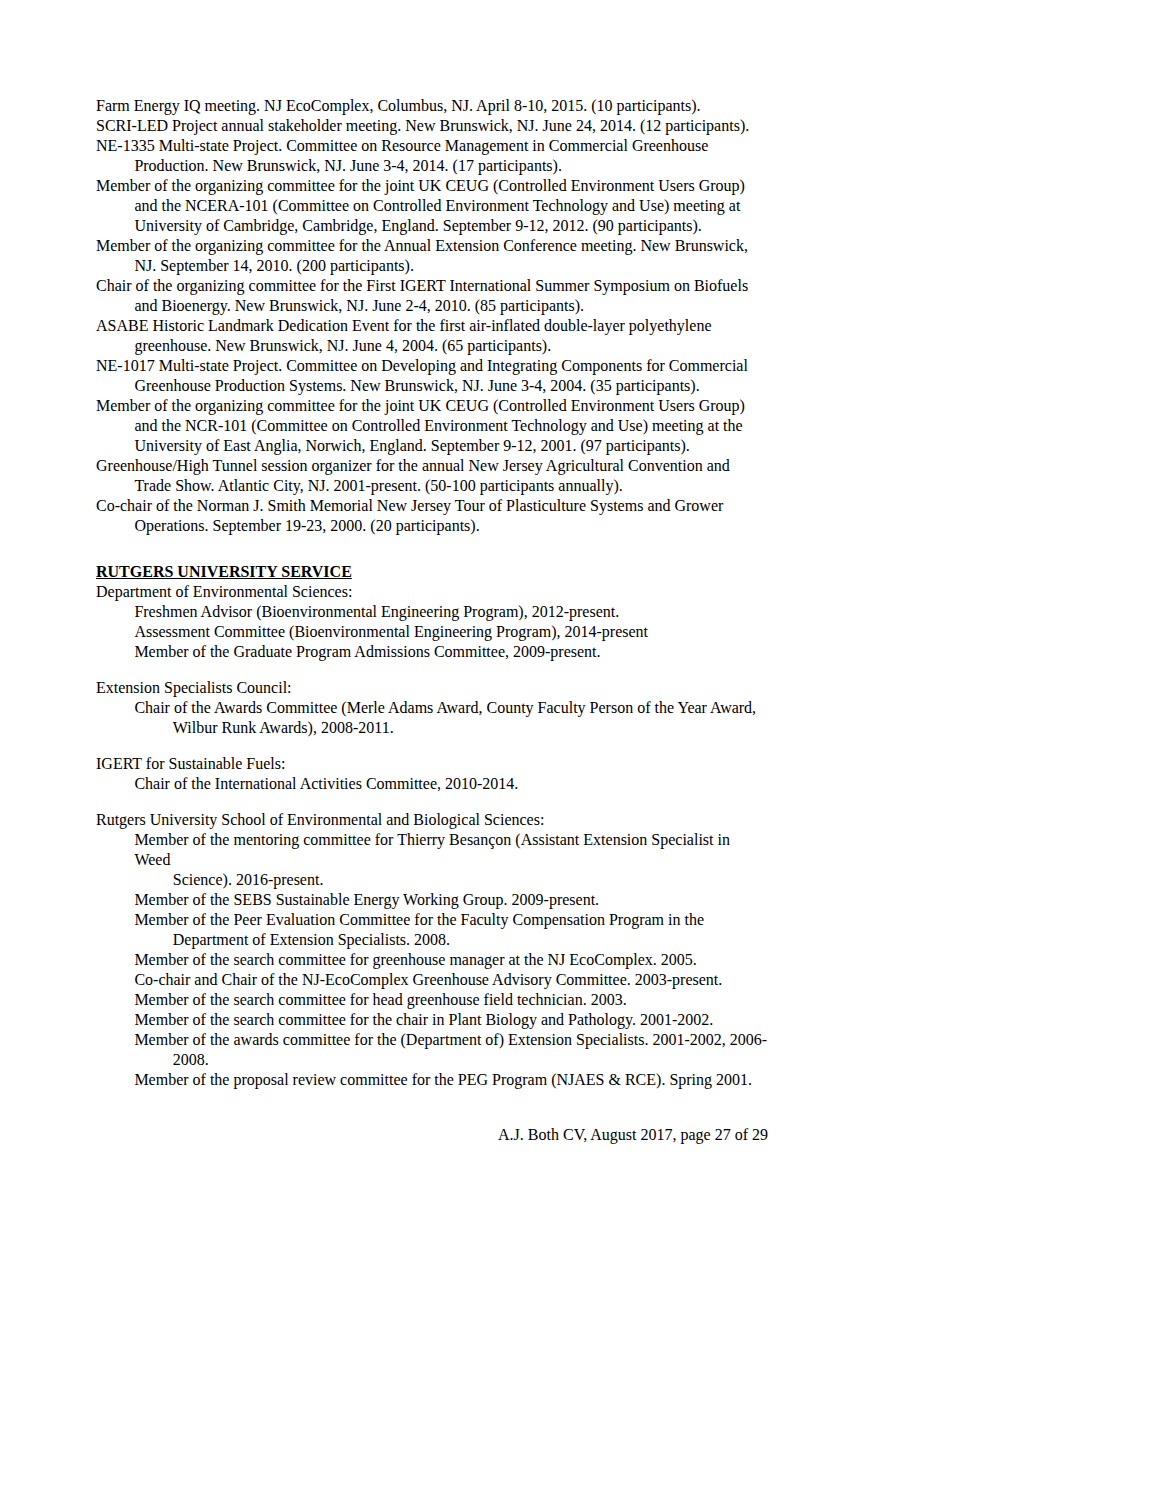Farm Energy IQ meeting. NJ EcoComplex, Columbus, NJ. April 8-10, 2015. (10 participants).
SCRI-LED Project annual stakeholder meeting. New Brunswick, NJ. June 24, 2014. (12 participants).
NE-1335 Multi-state Project. Committee on Resource Management in Commercial Greenhouse Production. New Brunswick, NJ. June 3-4, 2014. (17 participants).
Member of the organizing committee for the joint UK CEUG (Controlled Environment Users Group) and the NCERA-101 (Committee on Controlled Environment Technology and Use) meeting at University of Cambridge, Cambridge, England. September 9-12, 2012. (90 participants).
Member of the organizing committee for the Annual Extension Conference meeting. New Brunswick, NJ. September 14, 2010. (200 participants).
Chair of the organizing committee for the First IGERT International Summer Symposium on Biofuels and Bioenergy. New Brunswick, NJ. June 2-4, 2010. (85 participants).
ASABE Historic Landmark Dedication Event for the first air-inflated double-layer polyethylene greenhouse. New Brunswick, NJ. June 4, 2004. (65 participants).
NE-1017 Multi-state Project. Committee on Developing and Integrating Components for Commercial Greenhouse Production Systems. New Brunswick, NJ. June 3-4, 2004. (35 participants).
Member of the organizing committee for the joint UK CEUG (Controlled Environment Users Group) and the NCR-101 (Committee on Controlled Environment Technology and Use) meeting at the University of East Anglia, Norwich, England. September 9-12, 2001. (97 participants).
Greenhouse/High Tunnel session organizer for the annual New Jersey Agricultural Convention and Trade Show. Atlantic City, NJ. 2001-present. (50-100 participants annually).
Co-chair of the Norman J. Smith Memorial New Jersey Tour of Plasticulture Systems and Grower Operations. September 19-23, 2000. (20 participants).
RUTGERS UNIVERSITY SERVICE
Department of Environmental Sciences:
Freshmen Advisor (Bioenvironmental Engineering Program), 2012-present.
Assessment Committee (Bioenvironmental Engineering Program), 2014-present
Member of the Graduate Program Admissions Committee, 2009-present.
Extension Specialists Council:
Chair of the Awards Committee (Merle Adams Award, County Faculty Person of the Year Award,
Wilbur Runk Awards), 2008-2011.
IGERT for Sustainable Fuels:
Chair of the International Activities Committee, 2010-2014.
Rutgers University School of Environmental and Biological Sciences:
Member of the mentoring committee for Thierry Besançon (Assistant Extension Specialist in Weed
Science). 2016-present.
Member of the SEBS Sustainable Energy Working Group. 2009-present.
Member of the Peer Evaluation Committee for the Faculty Compensation Program in the
Department of Extension Specialists. 2008.
Member of the search committee for greenhouse manager at the NJ EcoComplex. 2005.
Co-chair and Chair of the NJ-EcoComplex Greenhouse Advisory Committee. 2003-present.
Member of the search committee for head greenhouse field technician. 2003.
Member of the search committee for the chair in Plant Biology and Pathology. 2001-2002.
Member of the awards committee for the (Department of) Extension Specialists. 2001-2002, 2006-
2008.
Member of the proposal review committee for the PEG Program (NJAES & RCE). Spring 2001.
A.J. Both CV, August 2017, page 27 of 29